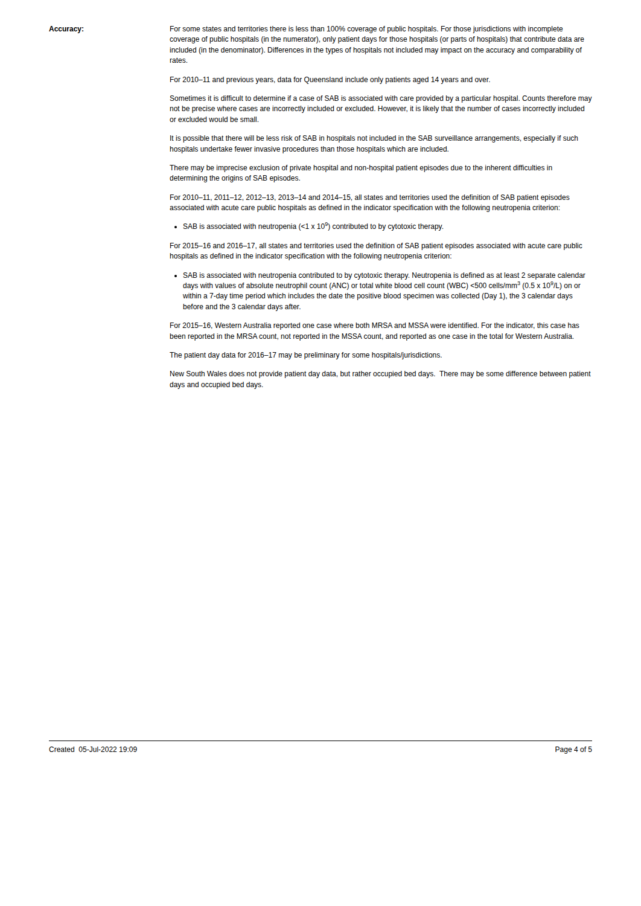Accuracy:
For some states and territories there is less than 100% coverage of public hospitals. For those jurisdictions with incomplete coverage of public hospitals (in the numerator), only patient days for those hospitals (or parts of hospitals) that contribute data are included (in the denominator). Differences in the types of hospitals not included may impact on the accuracy and comparability of rates.
For 2010–11 and previous years, data for Queensland include only patients aged 14 years and over.
Sometimes it is difficult to determine if a case of SAB is associated with care provided by a particular hospital. Counts therefore may not be precise where cases are incorrectly included or excluded. However, it is likely that the number of cases incorrectly included or excluded would be small.
It is possible that there will be less risk of SAB in hospitals not included in the SAB surveillance arrangements, especially if such hospitals undertake fewer invasive procedures than those hospitals which are included.
There may be imprecise exclusion of private hospital and non-hospital patient episodes due to the inherent difficulties in determining the origins of SAB episodes.
For 2010–11, 2011–12, 2012–13, 2013–14 and 2014–15, all states and territories used the definition of SAB patient episodes associated with acute care public hospitals as defined in the indicator specification with the following neutropenia criterion:
SAB is associated with neutropenia (<1 x 109) contributed to by cytotoxic therapy.
For 2015–16 and 2016–17, all states and territories used the definition of SAB patient episodes associated with acute care public hospitals as defined in the indicator specification with the following neutropenia criterion:
SAB is associated with neutropenia contributed to by cytotoxic therapy. Neutropenia is defined as at least 2 separate calendar days with values of absolute neutrophil count (ANC) or total white blood cell count (WBC) <500 cells/mm3 (0.5 x 109/L) on or within a 7-day time period which includes the date the positive blood specimen was collected (Day 1), the 3 calendar days before and the 3 calendar days after.
For 2015–16, Western Australia reported one case where both MRSA and MSSA were identified. For the indicator, this case has been reported in the MRSA count, not reported in the MSSA count, and reported as one case in the total for Western Australia.
The patient day data for 2016–17 may be preliminary for some hospitals/jurisdictions.
New South Wales does not provide patient day data, but rather occupied bed days. There may be some difference between patient days and occupied bed days.
Created 05-Jul-2022 19:09 Page 4 of 5